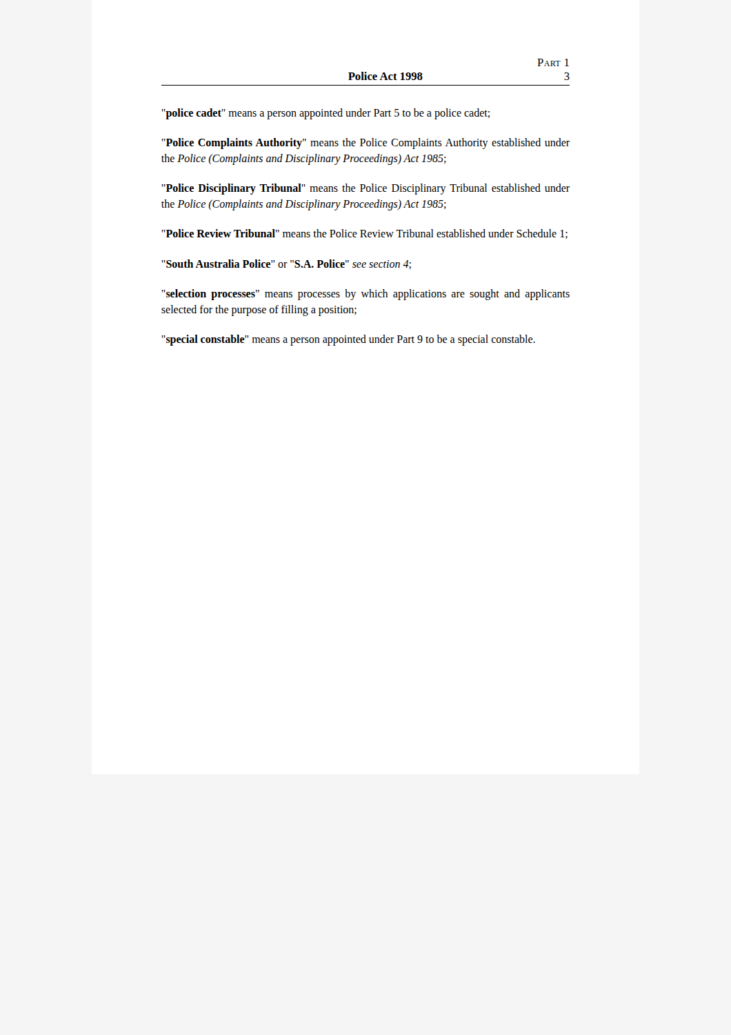Part 1
Police Act 1998
3
"police cadet" means a person appointed under Part 5 to be a police cadet;
"Police Complaints Authority" means the Police Complaints Authority established under the Police (Complaints and Disciplinary Proceedings) Act 1985;
"Police Disciplinary Tribunal" means the Police Disciplinary Tribunal established under the Police (Complaints and Disciplinary Proceedings) Act 1985;
"Police Review Tribunal" means the Police Review Tribunal established under Schedule 1;
"South Australia Police" or "S.A. Police" see section 4;
"selection processes" means processes by which applications are sought and applicants selected for the purpose of filling a position;
"special constable" means a person appointed under Part 9 to be a special constable.